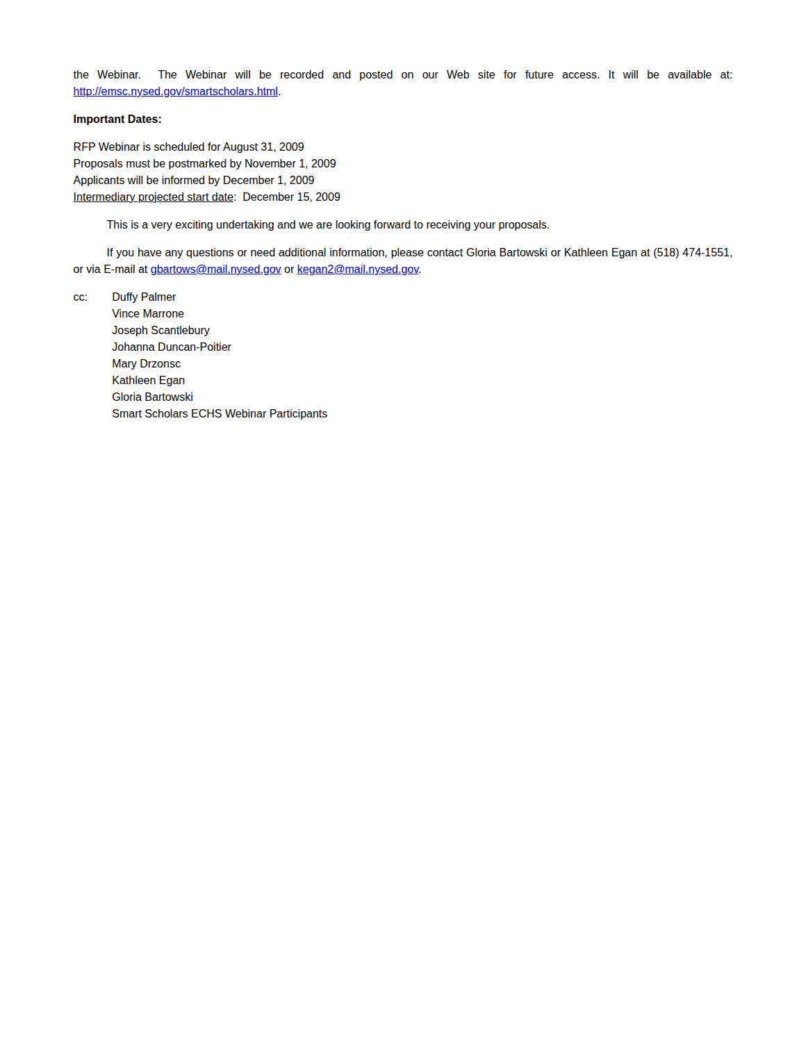the Webinar. The Webinar will be recorded and posted on our Web site for future access. It will be available at: http://emsc.nysed.gov/smartscholars.html.
Important Dates:
RFP Webinar is scheduled for August 31, 2009
Proposals must be postmarked by November 1, 2009
Applicants will be informed by December 1, 2009
Intermediary projected start date: December 15, 2009
This is a very exciting undertaking and we are looking forward to receiving your proposals.
If you have any questions or need additional information, please contact Gloria Bartowski or Kathleen Egan at (518) 474-1551, or via E-mail at gbartows@mail.nysed.gov or kegan2@mail.nysed.gov.
| cc: | Duffy Palmer Vince Marrone Joseph Scantlebury Johanna Duncan-Poitier Mary Drzonsc Kathleen Egan Gloria Bartowski Smart Scholars ECHS Webinar Participants |